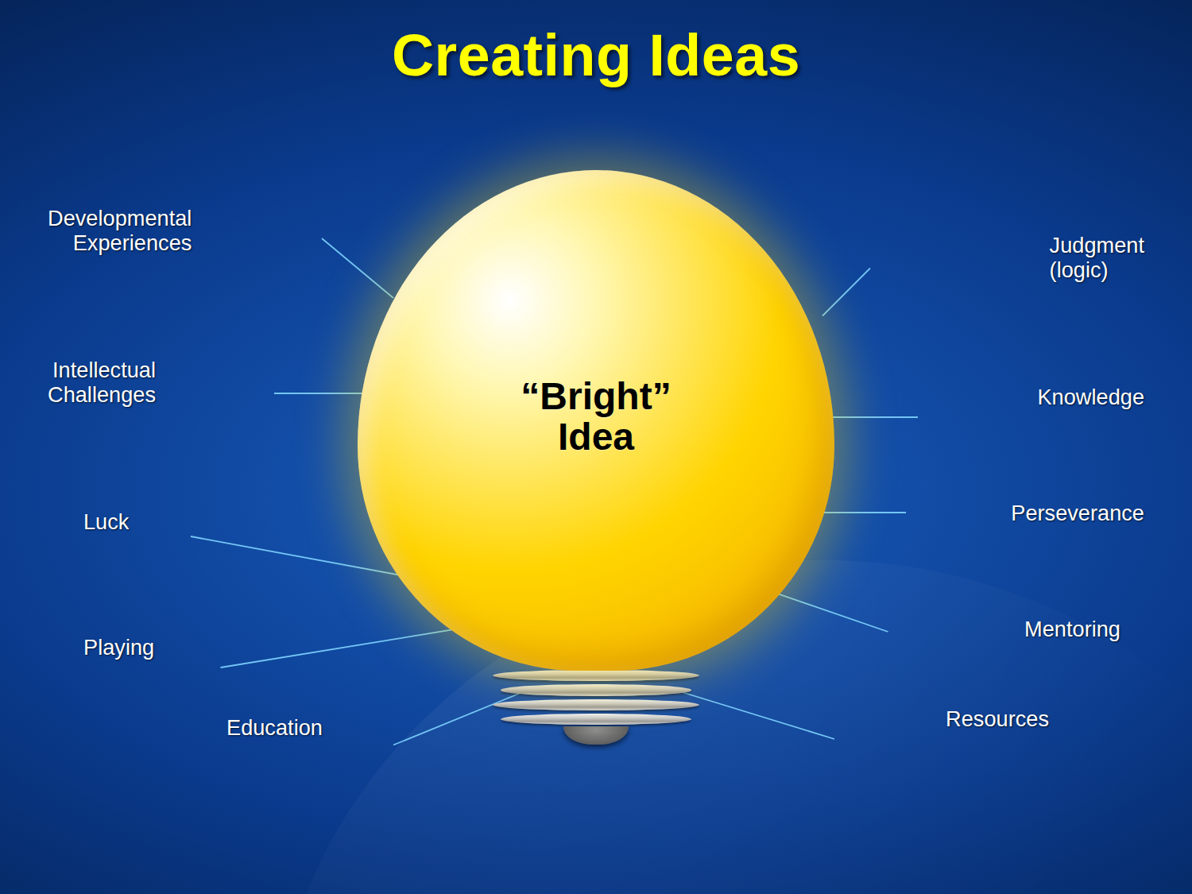Creating Ideas
“Bright”
Idea
Developmental
Experiences
Intellectual
Challenges
Luck
Playing
Education
Judgment
(logic)
Knowledge
Perseverance
Mentoring
Resources